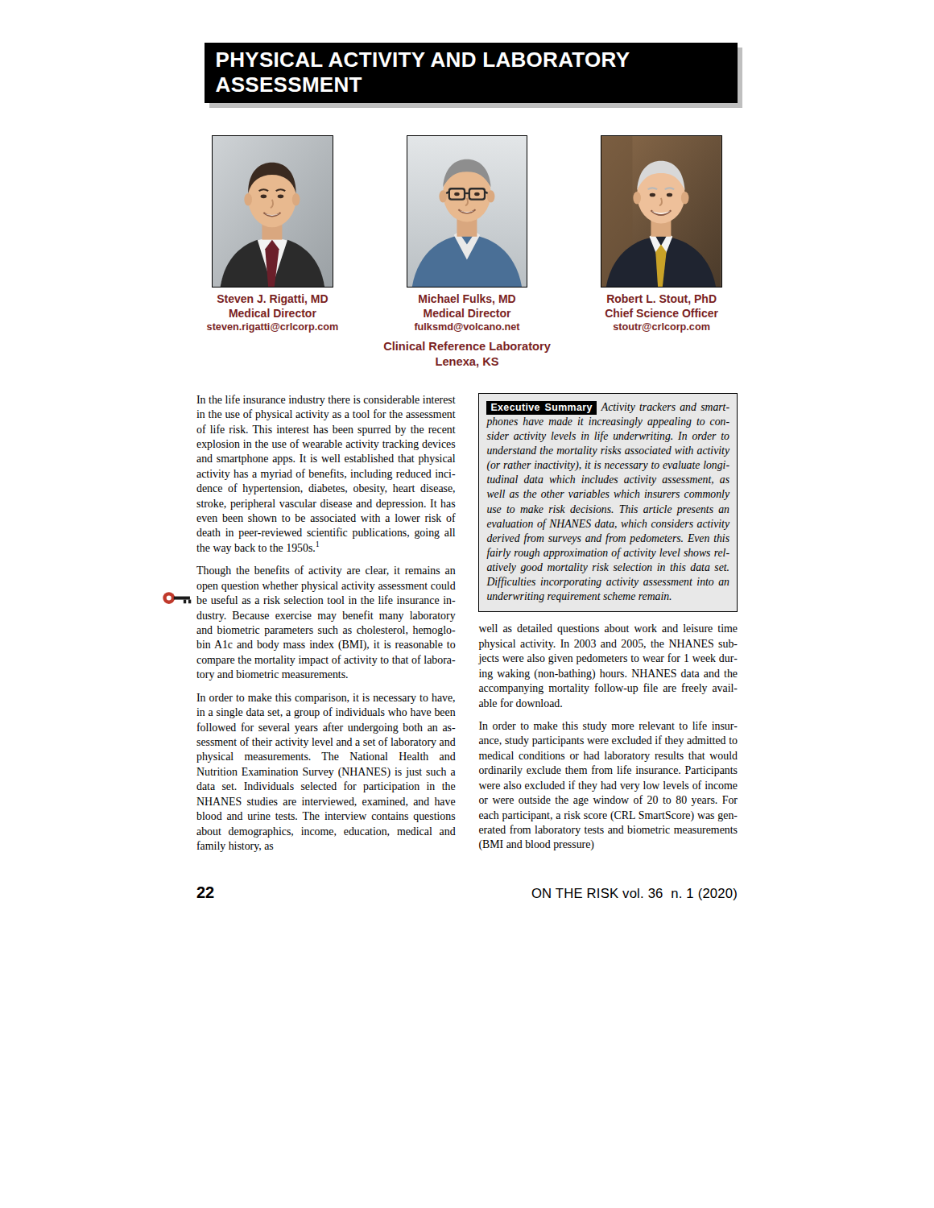PHYSICAL ACTIVITY AND LABORATORY ASSESSMENT
Steven J. Rigatti, MD
Medical Director
steven.rigatti@crlcorp.com
Michael Fulks, MD
Medical Director
fulksmd@volcano.net
Robert L. Stout, PhD
Chief Science Officer
stoutr@crlcorp.com
Clinical Reference Laboratory
Lenexa, KS
In the life insurance industry there is considerable interest in the use of physical activity as a tool for the assessment of life risk. This interest has been spurred by the recent explosion in the use of wearable activity tracking devices and smartphone apps. It is well established that physical activity has a myriad of benefits, including reduced incidence of hypertension, diabetes, obesity, heart disease, stroke, peripheral vascular disease and depression. It has even been shown to be associated with a lower risk of death in peer-reviewed scientific publications, going all the way back to the 1950s.1
Though the benefits of activity are clear, it remains an open question whether physical activity assessment could be useful as a risk selection tool in the life insurance industry. Because exercise may benefit many laboratory and biometric parameters such as cholesterol, hemoglobin A1c and body mass index (BMI), it is reasonable to compare the mortality impact of activity to that of laboratory and biometric measurements.
In order to make this comparison, it is necessary to have, in a single data set, a group of individuals who have been followed for several years after undergoing both an assessment of their activity level and a set of laboratory and physical measurements. The National Health and Nutrition Examination Survey (NHANES) is just such a data set. Individuals selected for participation in the NHANES studies are interviewed, examined, and have blood and urine tests. The interview contains questions about demographics, income, education, medical and family history, as
Executive Summary Activity trackers and smartphones have made it increasingly appealing to consider activity levels in life underwriting. In order to understand the mortality risks associated with activity (or rather inactivity), it is necessary to evaluate longitudinal data which includes activity assessment, as well as the other variables which insurers commonly use to make risk decisions. This article presents an evaluation of NHANES data, which considers activity derived from surveys and from pedometers. Even this fairly rough approximation of activity level shows relatively good mortality risk selection in this data set. Difficulties incorporating activity assessment into an underwriting requirement scheme remain.
well as detailed questions about work and leisure time physical activity. In 2003 and 2005, the NHANES subjects were also given pedometers to wear for 1 week during waking (non-bathing) hours. NHANES data and the accompanying mortality follow-up file are freely available for download.
In order to make this study more relevant to life insurance, study participants were excluded if they admitted to medical conditions or had laboratory results that would ordinarily exclude them from life insurance. Participants were also excluded if they had very low levels of income or were outside the age window of 20 to 80 years. For each participant, a risk score (CRL SmartScore) was generated from laboratory tests and biometric measurements (BMI and blood pressure)
22
ON THE RISK vol. 36 n. 1 (2020)